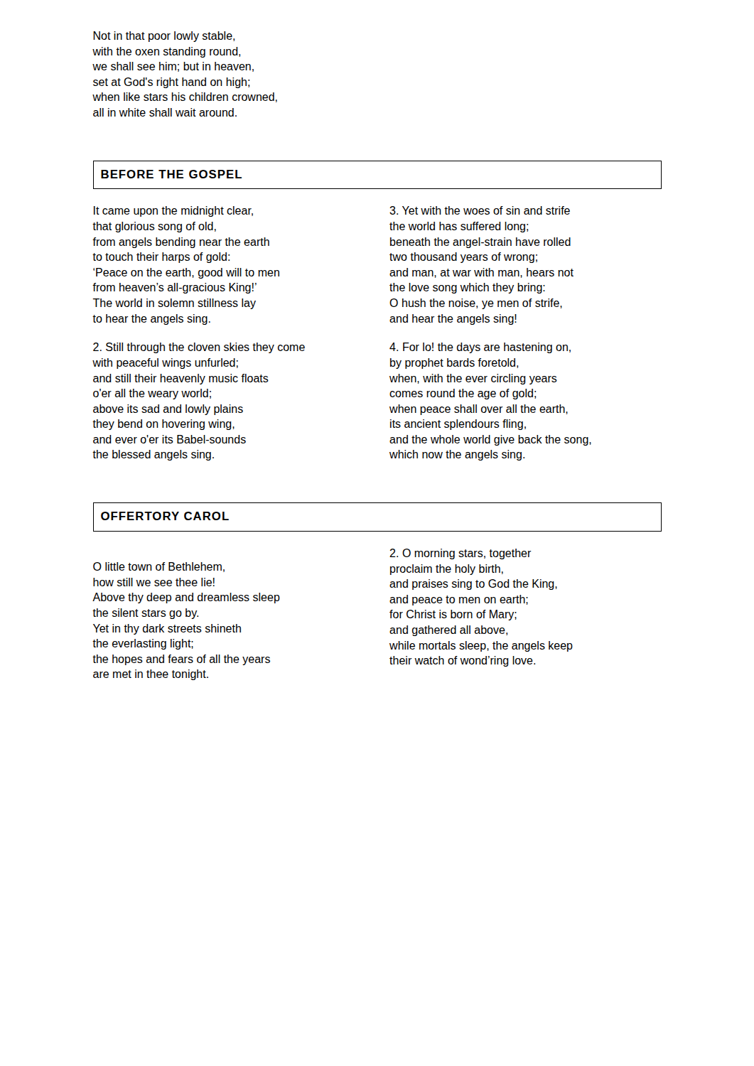Not in that poor lowly stable,
with the oxen standing round,
we shall see him; but in heaven,
set at God's right hand on high;
when like stars his children crowned,
all in white shall wait around.
Before the Gospel
It came upon the midnight clear,
that glorious song of old,
from angels bending near the earth
to touch their harps of gold:
‘Peace on the earth, good will to men
from heaven’s all-gracious King!’
The world in solemn stillness lay
to hear the angels sing.
2. Still through the cloven skies they come
with peaceful wings unfurled;
and still their heavenly music floats
o'er all the weary world;
above its sad and lowly plains
they bend on hovering wing,
and ever o'er its Babel-sounds
the blessed angels sing.
3. Yet with the woes of sin and strife
the world has suffered long;
beneath the angel-strain have rolled
two thousand years of wrong;
and man, at war with man, hears not
the love song which they bring:
O hush the noise, ye men of strife,
and hear the angels sing!
4. For lo! the days are hastening on,
by prophet bards foretold,
when, with the ever circling years
comes round the age of gold;
when peace shall over all the earth,
its ancient splendours fling,
and the whole world give back the song,
which now the angels sing.
Offertory Carol
O little town of Bethlehem,
how still we see thee lie!
Above thy deep and dreamless sleep
the silent stars go by.
Yet in thy dark streets shineth
the everlasting light;
the hopes and fears of all the years
are met in thee tonight.
2. O morning stars, together
proclaim the holy birth,
and praises sing to God the King,
and peace to men on earth;
for Christ is born of Mary;
and gathered all above,
while mortals sleep, the angels keep
their watch of wond’ring love.